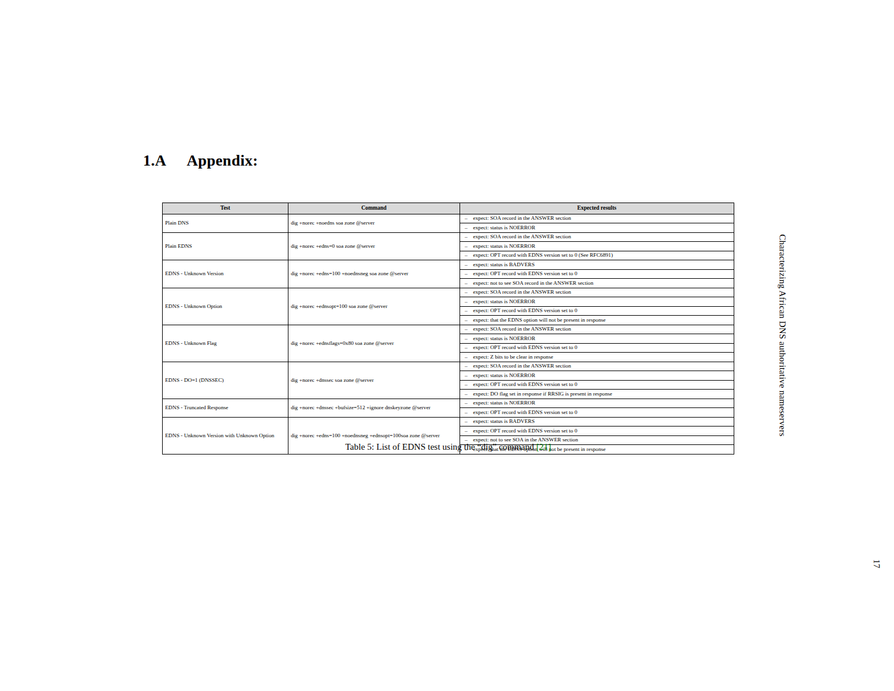Characterizing African DNS authoritative nameservers
17
1.AAppendix:
| Test | Command | Expected results |
| --- | --- | --- |
| Plain DNS | dig +norec +noedns soa zone @server | expect: SOA record in the ANSWER section expect: status is NOERROR |
| Plain EDNS | dig +norec +edns=0 soa zone @server | expect: SOA record in the ANSWER section expect: status is NOERROR expect: OPT record with EDNS version set to 0 (See RFC6891) |
| EDNS - Unknown Version | dig +norec +edns=100 +noednsneg soa zone @server | expect: status is BADVERS expect: OPT record with EDNS version set to 0 expect: not to see SOA record in the ANSWER section |
| EDNS - Unknown Option | dig +norec +ednsopt=100 soa zone @server | expect: SOA record in the ANSWER section expect: status is NOERROR expect: OPT record with EDNS version set to 0 expect: that the EDNS option will not be present in response |
| EDNS - Unknown Flag | dig +norec +ednsflags=0x80 soa zone @server | expect: SOA record in the ANSWER section expect: status is NOERROR expect: OPT record with EDNS version set to 0 expect: Z bits to be clear in response |
| EDNS - DO=1 (DNSSEC) | dig +norec +dnssec soa zone @server | expect: SOA record in the ANSWER section expect: status is NOERROR expect: OPT record with EDNS version set to 0 expect: DO flag set in response if RRSIG is present in response |
| EDNS - Truncated Response | dig +norec +dnssec +bufsize=512 +ignore dnskeyzone @server | expect: status is NOERROR expect: OPT record with EDNS version set to 0 |
| EDNS - Unknown Version with Unknown Option | dig +norec +edns=100 +noednsneg +ednsopt=100soa zone @server | expect: status is BADVERS expect: OPT record with EDNS version set to 0 expect: not to see SOA in the ANSWER section expect: that the EDNS option will not be present in response |
Table 5: List of EDNS test using the “dig” command [21]